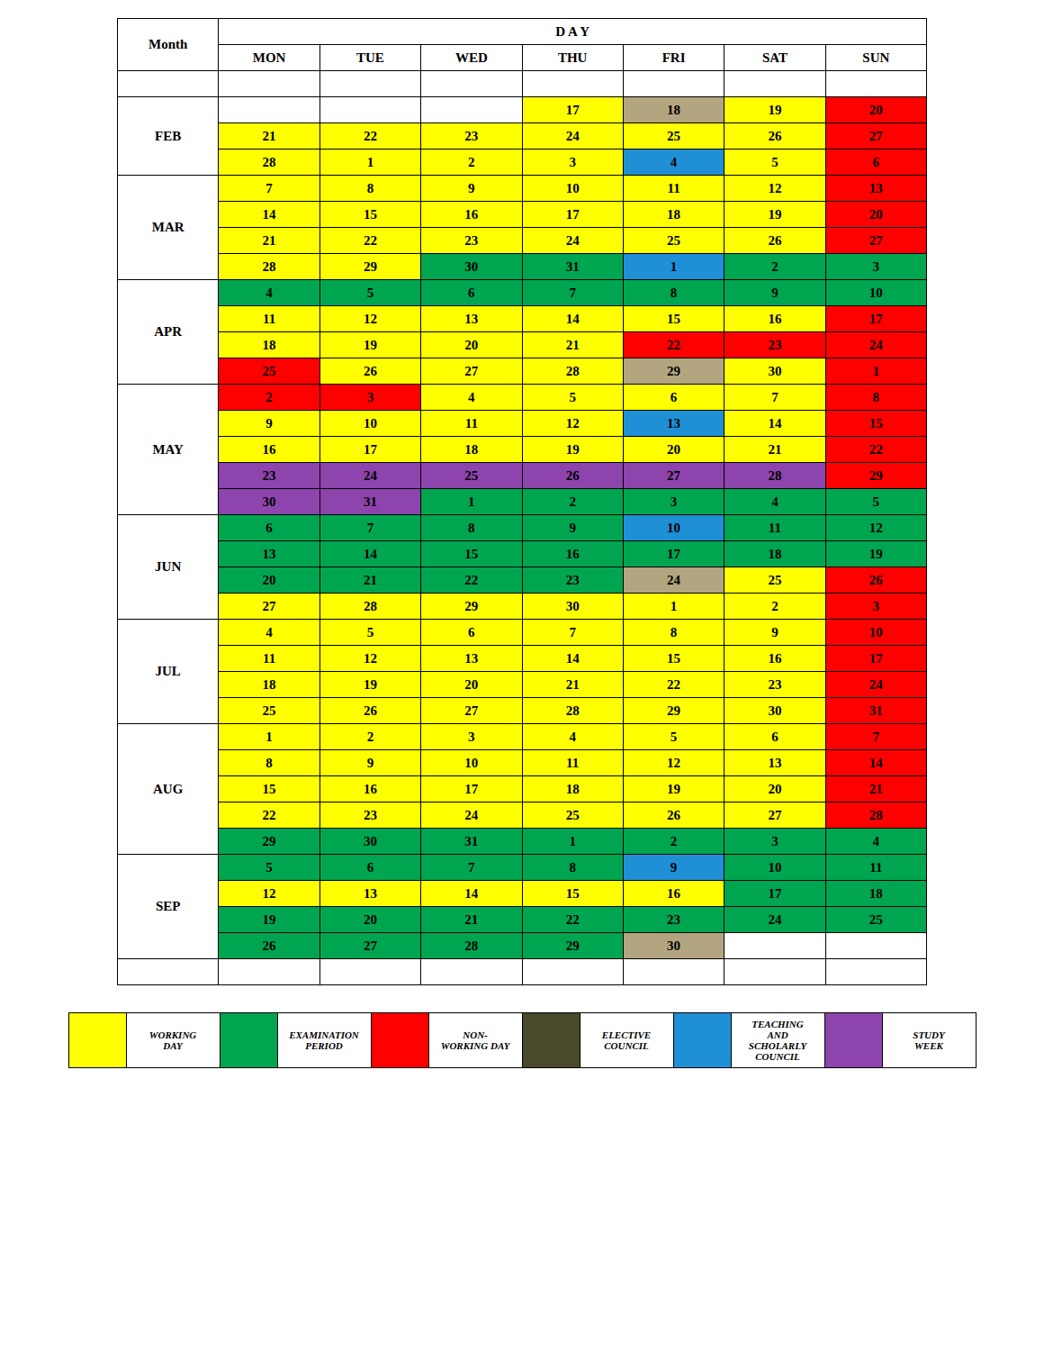| Month | D A Y |
| --- | --- |
| MON | TUE | WED | THU | FRI | SAT | SUN |
| FEB | | | | 17 | 18 | 19 | 20 |
| 21 | 22 | 23 | 24 | 25 | 26 | 27 |
| 28 | 1 | 2 | 3 | 4 | 5 | 6 |
| MAR | 7 | 8 | 9 | 10 | 11 | 12 | 13 |
| 14 | 15 | 16 | 17 | 18 | 19 | 20 |
| 21 | 22 | 23 | 24 | 25 | 26 | 27 |
| 28 | 29 | 30 | 31 | 1 | 2 | 3 |
| APR | 4 | 5 | 6 | 7 | 8 | 9 | 10 |
| 11 | 12 | 13 | 14 | 15 | 16 | 17 |
| 18 | 19 | 20 | 21 | 22 | 23 | 24 |
| 25 | 26 | 27 | 28 | 29 | 30 | 1 |
| MAY | 2 | 3 | 4 | 5 | 6 | 7 | 8 |
| 9 | 10 | 11 | 12 | 13 | 14 | 15 |
| 16 | 17 | 18 | 19 | 20 | 21 | 22 |
| 23 | 24 | 25 | 26 | 27 | 28 | 29 |
| 30 | 31 | 1 | 2 | 3 | 4 | 5 |
| JUN | 6 | 7 | 8 | 9 | 10 | 11 | 12 |
| 13 | 14 | 15 | 16 | 17 | 18 | 19 |
| 20 | 21 | 22 | 23 | 24 | 25 | 26 |
| 27 | 28 | 29 | 30 | 1 | 2 | 3 |
| JUL | 4 | 5 | 6 | 7 | 8 | 9 | 10 |
| 11 | 12 | 13 | 14 | 15 | 16 | 17 |
| 18 | 19 | 20 | 21 | 22 | 23 | 24 |
| 25 | 26 | 27 | 28 | 29 | 30 | 31 |
| AUG | 1 | 2 | 3 | 4 | 5 | 6 | 7 |
| 8 | 9 | 10 | 11 | 12 | 13 | 14 |
| 15 | 16 | 17 | 18 | 19 | 20 | 21 |
| 22 | 23 | 24 | 25 | 26 | 27 | 28 |
| 29 | 30 | 31 | 1 | 2 | 3 | 4 |
| SEP | 5 | 6 | 7 | 8 | 9 | 10 | 11 |
| 12 | 13 | 14 | 15 | 16 | 17 | 18 |
| 19 | 20 | 21 | 22 | 23 | 24 | 25 |
| 26 | 27 | 28 | 29 | 30 | | |
| | WORKING DAY | | EXAMINATION PERIOD | | NON- WORKING DAY | | ELECTIVE COUNCIL | | TEACHING AND SCHOLARLY COUNCIL | | STUDY WEEK |